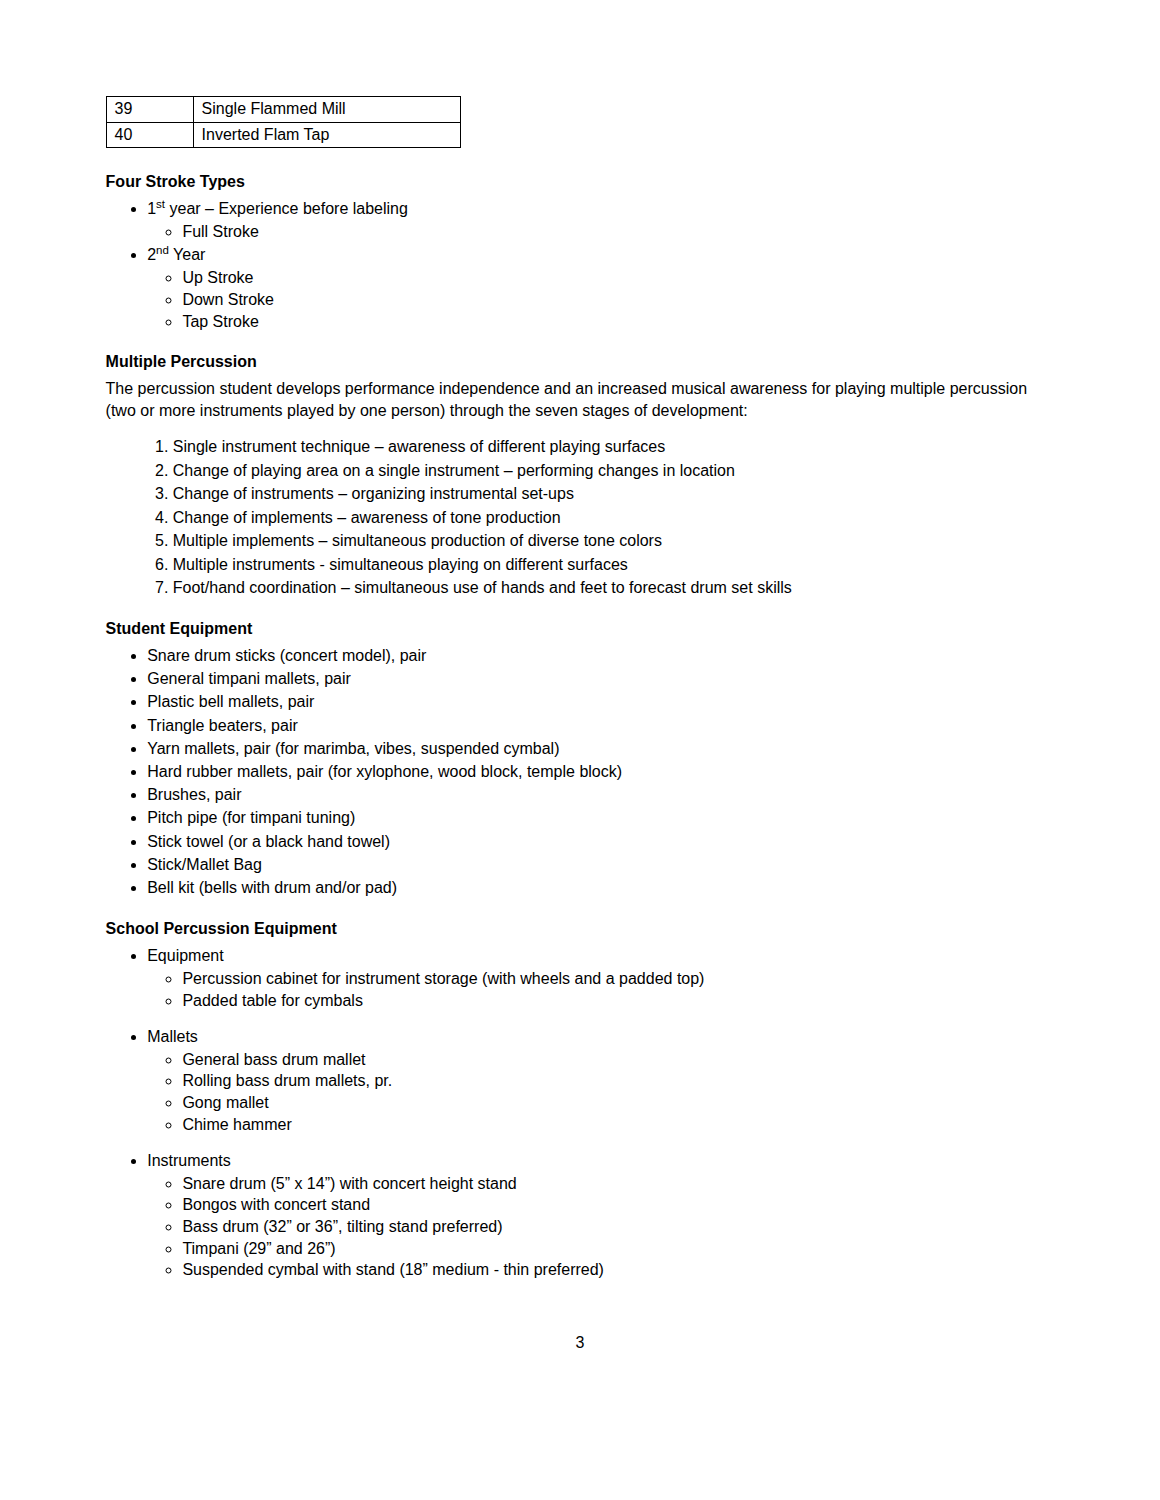| 39 | Single Flammed Mill |
| 40 | Inverted Flam Tap |
Four Stroke Types
1st year – Experience before labeling
Full Stroke
2nd Year
Up Stroke
Down Stroke
Tap Stroke
Multiple Percussion
The percussion student develops performance independence and an increased musical awareness for playing multiple percussion (two or more instruments played by one person) through the seven stages of development:
Single instrument technique – awareness of different playing surfaces
Change of playing area on a single instrument – performing changes in location
Change of instruments – organizing instrumental set-ups
Change of implements – awareness of tone production
Multiple implements – simultaneous production of diverse tone colors
Multiple instruments - simultaneous playing on different surfaces
Foot/hand coordination – simultaneous use of hands and feet to forecast drum set skills
Student Equipment
Snare drum sticks (concert model), pair
General timpani mallets, pair
Plastic bell mallets, pair
Triangle beaters, pair
Yarn mallets, pair (for marimba, vibes, suspended cymbal)
Hard rubber mallets, pair (for xylophone, wood block, temple block)
Brushes, pair
Pitch pipe (for timpani tuning)
Stick towel (or a black hand towel)
Stick/Mallet Bag
Bell kit (bells with drum and/or pad)
School Percussion Equipment
Equipment
Percussion cabinet for instrument storage (with wheels and a padded top)
Padded table for cymbals
Mallets
General bass drum mallet
Rolling bass drum mallets, pr.
Gong mallet
Chime hammer
Instruments
Snare drum (5” x 14”) with concert height stand
Bongos with concert stand
Bass drum (32” or 36”, tilting stand preferred)
Timpani (29” and 26”)
Suspended cymbal with stand (18” medium - thin preferred)
3